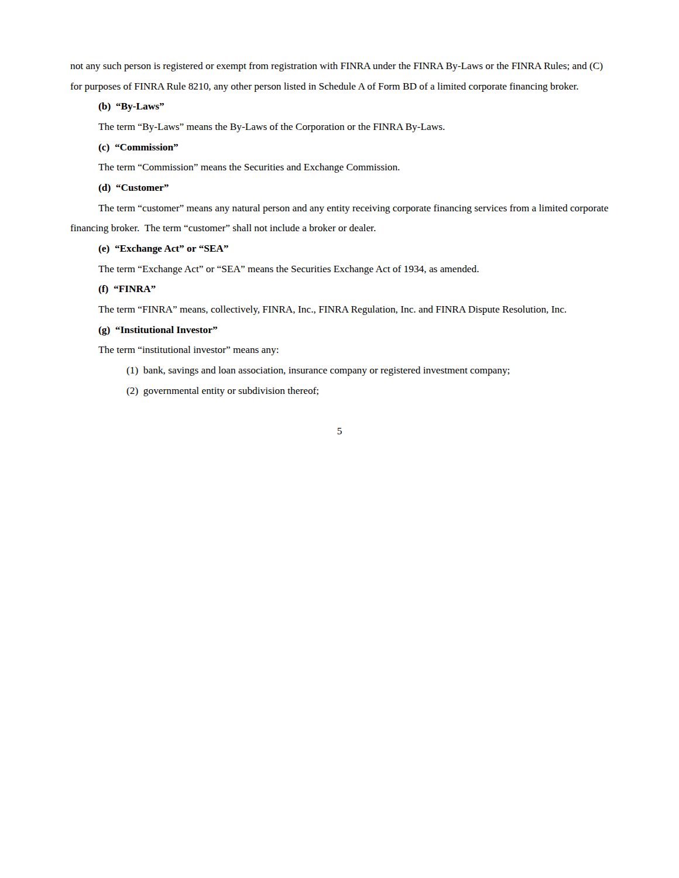not any such person is registered or exempt from registration with FINRA under the FINRA By-Laws or the FINRA Rules; and (C) for purposes of FINRA Rule 8210, any other person listed in Schedule A of Form BD of a limited corporate financing broker.
(b) “By-Laws”
The term “By-Laws” means the By-Laws of the Corporation or the FINRA By-Laws.
(c) “Commission”
The term “Commission” means the Securities and Exchange Commission.
(d) “Customer”
The term “customer” means any natural person and any entity receiving corporate financing services from a limited corporate financing broker. The term “customer” shall not include a broker or dealer.
(e) “Exchange Act” or “SEA”
The term “Exchange Act” or “SEA” means the Securities Exchange Act of 1934, as amended.
(f) “FINRA”
The term “FINRA” means, collectively, FINRA, Inc., FINRA Regulation, Inc. and FINRA Dispute Resolution, Inc.
(g) “Institutional Investor”
The term “institutional investor” means any:
(1) bank, savings and loan association, insurance company or registered investment company;
(2) governmental entity or subdivision thereof;
5